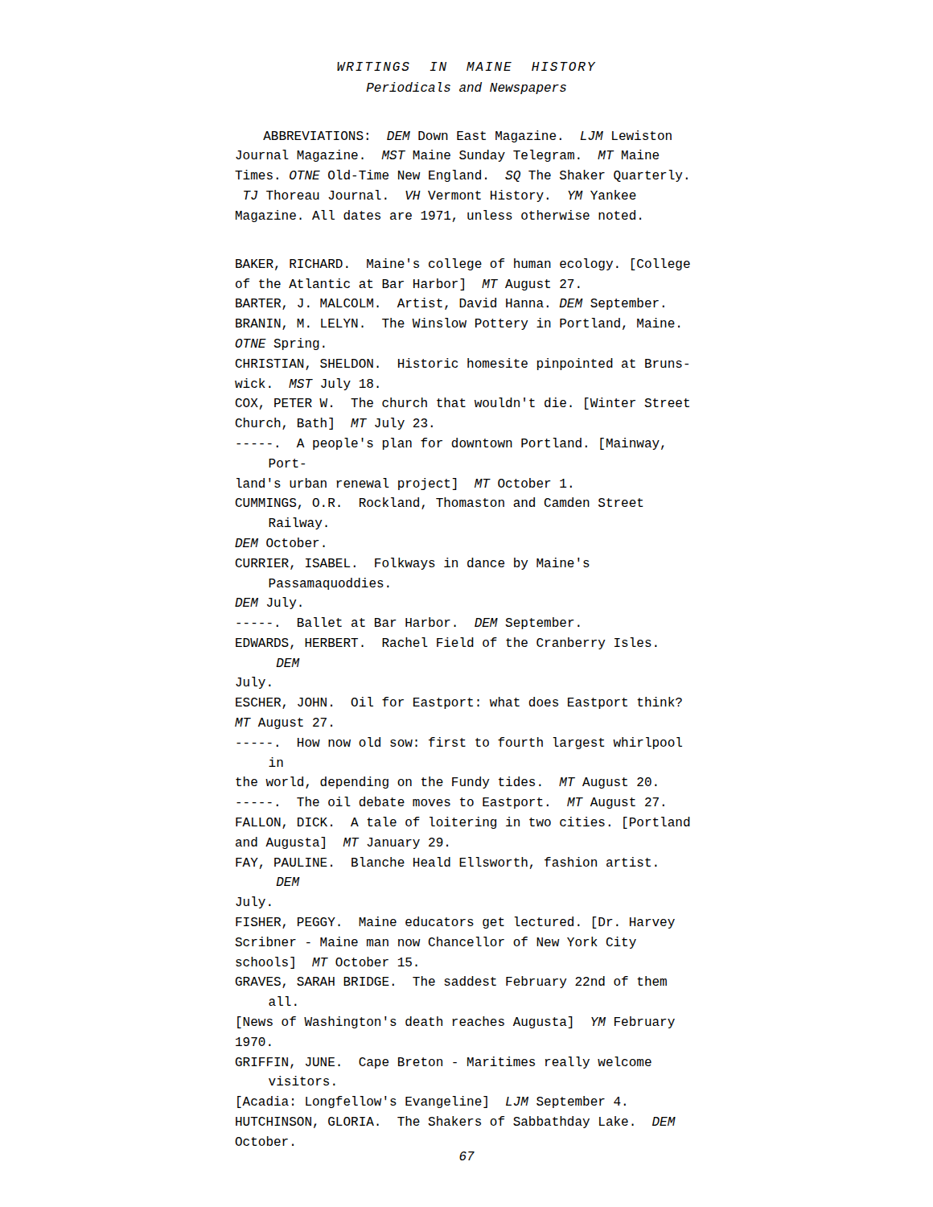WRITINGS IN MAINE HISTORY
Periodicals and Newspapers
ABBREVIATIONS: DEM Down East Magazine. LJM Lewiston Journal Magazine. MST Maine Sunday Telegram. MT Maine Times. OTNE Old-Time New England. SQ The Shaker Quarterly. TJ Thoreau Journal. VH Vermont History. YM Yankee Magazine. All dates are 1971, unless otherwise noted.
BAKER, RICHARD. Maine's college of human ecology. [College
of the Atlantic at Bar Harbor] MT August 27.
BARTER, J. MALCOLM. Artist, David Hanna. DEM September.
BRANIN, M. LELYN. The Winslow Pottery in Portland, Maine.
OTNE Spring.
CHRISTIAN, SHELDON. Historic homesite pinpointed at Bruns-
wick. MST July 18.
COX, PETER W. The church that wouldn't die. [Winter Street
Church, Bath] MT July 23.
-----. A people's plan for downtown Portland. [Mainway, Port-
land's urban renewal project] MT October 1.
CUMMINGS, O.R. Rockland, Thomaston and Camden Street Railway.
DEM October.
CURRIER, ISABEL. Folkways in dance by Maine's Passamaquoddies.
DEM July.
-----. Ballet at Bar Harbor. DEM September.
EDWARDS, HERBERT. Rachel Field of the Cranberry Isles. DEM
July.
ESCHER, JOHN. Oil for Eastport: what does Eastport think?
MT August 27.
-----. How now old sow: first to fourth largest whirlpool in
the world, depending on the Fundy tides. MT August 20.
-----. The oil debate moves to Eastport. MT August 27.
FALLON, DICK. A tale of loitering in two cities. [Portland
and Augusta] MT January 29.
FAY, PAULINE. Blanche Heald Ellsworth, fashion artist. DEM
July.
FISHER, PEGGY. Maine educators get lectured. [Dr. Harvey
Scribner - Maine man now Chancellor of New York City
schools] MT October 15.
GRAVES, SARAH BRIDGE. The saddest February 22nd of them all.
[News of Washington's death reaches Augusta] YM February
1970.
GRIFFIN, JUNE. Cape Breton - Maritimes really welcome visitors.
[Acadia: Longfellow's Evangeline] LJM September 4.
HUTCHINSON, GLORIA. The Shakers of Sabbathday Lake. DEM
October.
67